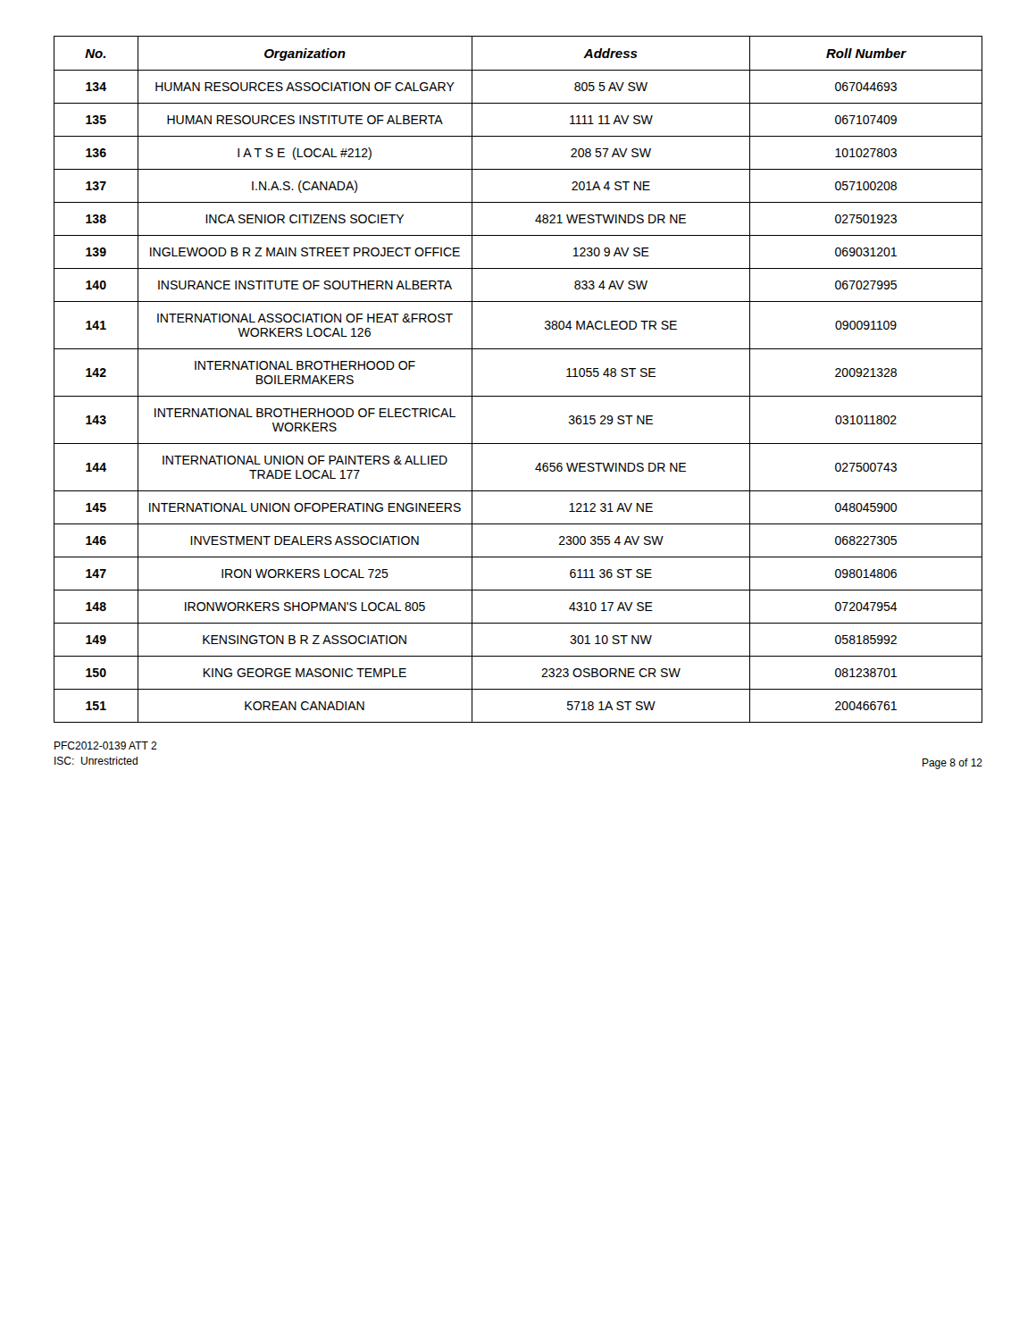| No. | Organization | Address | Roll Number |
| --- | --- | --- | --- |
| 134 | HUMAN RESOURCES ASSOCIATION OF CALGARY | 805 5 AV SW | 067044693 |
| 135 | HUMAN RESOURCES INSTITUTE OF ALBERTA | 1111 11 AV SW | 067107409 |
| 136 | I A T S E (LOCAL #212) | 208 57 AV SW | 101027803 |
| 137 | I.N.A.S. (CANADA) | 201A 4 ST NE | 057100208 |
| 138 | INCA SENIOR CITIZENS SOCIETY | 4821 WESTWINDS DR NE | 027501923 |
| 139 | INGLEWOOD B R Z MAIN STREET PROJECT OFFICE | 1230 9 AV SE | 069031201 |
| 140 | INSURANCE INSTITUTE OF SOUTHERN ALBERTA | 833 4 AV SW | 067027995 |
| 141 | INTERNATIONAL ASSOCIATION OF HEAT &FROST WORKERS LOCAL 126 | 3804 MACLEOD TR SE | 090091109 |
| 142 | INTERNATIONAL BROTHERHOOD OF BOILERMAKERS | 11055 48 ST SE | 200921328 |
| 143 | INTERNATIONAL BROTHERHOOD OF ELECTRICAL WORKERS | 3615 29 ST NE | 031011802 |
| 144 | INTERNATIONAL UNION OF PAINTERS & ALLIED TRADE LOCAL 177 | 4656 WESTWINDS DR NE | 027500743 |
| 145 | INTERNATIONAL UNION OFOPERATING ENGINEERS | 1212 31 AV NE | 048045900 |
| 146 | INVESTMENT DEALERS ASSOCIATION | 2300 355 4 AV SW | 068227305 |
| 147 | IRON WORKERS LOCAL 725 | 6111 36 ST SE | 098014806 |
| 148 | IRONWORKERS SHOPMAN'S LOCAL 805 | 4310 17 AV SE | 072047954 |
| 149 | KENSINGTON B R Z ASSOCIATION | 301 10 ST NW | 058185992 |
| 150 | KING GEORGE MASONIC TEMPLE | 2323 OSBORNE CR SW | 081238701 |
| 151 | KOREAN CANADIAN | 5718 1A ST SW | 200466761 |
PFC2012-0139 ATT 2
ISC: Unrestricted
Page 8 of 12